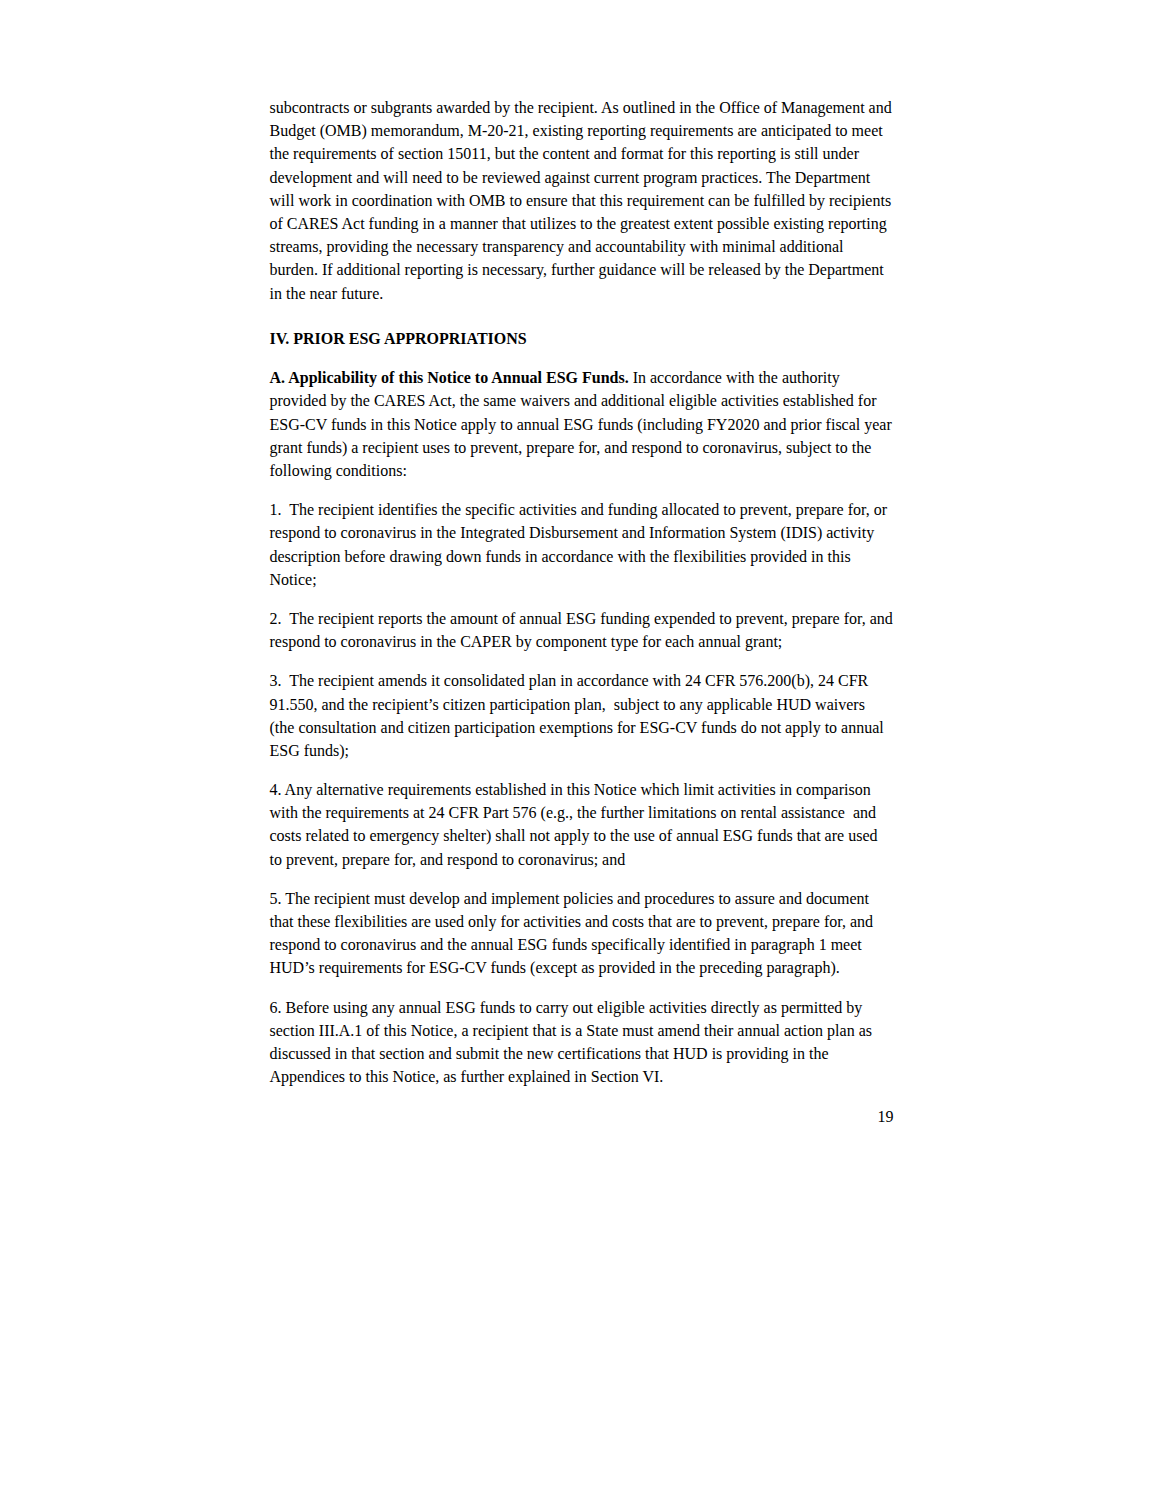subcontracts or subgrants awarded by the recipient. As outlined in the Office of Management and Budget (OMB) memorandum, M-20-21, existing reporting requirements are anticipated to meet the requirements of section 15011, but the content and format for this reporting is still under development and will need to be reviewed against current program practices. The Department will work in coordination with OMB to ensure that this requirement can be fulfilled by recipients of CARES Act funding in a manner that utilizes to the greatest extent possible existing reporting streams, providing the necessary transparency and accountability with minimal additional burden. If additional reporting is necessary, further guidance will be released by the Department in the near future.
IV. PRIOR ESG APPROPRIATIONS
A. Applicability of this Notice to Annual ESG Funds. In accordance with the authority provided by the CARES Act, the same waivers and additional eligible activities established for ESG-CV funds in this Notice apply to annual ESG funds (including FY2020 and prior fiscal year grant funds) a recipient uses to prevent, prepare for, and respond to coronavirus, subject to the following conditions:
1. The recipient identifies the specific activities and funding allocated to prevent, prepare for, or respond to coronavirus in the Integrated Disbursement and Information System (IDIS) activity description before drawing down funds in accordance with the flexibilities provided in this Notice;
2. The recipient reports the amount of annual ESG funding expended to prevent, prepare for, and respond to coronavirus in the CAPER by component type for each annual grant;
3. The recipient amends it consolidated plan in accordance with 24 CFR 576.200(b), 24 CFR 91.550, and the recipient’s citizen participation plan, subject to any applicable HUD waivers (the consultation and citizen participation exemptions for ESG-CV funds do not apply to annual ESG funds);
4. Any alternative requirements established in this Notice which limit activities in comparison with the requirements at 24 CFR Part 576 (e.g., the further limitations on rental assistance and costs related to emergency shelter) shall not apply to the use of annual ESG funds that are used to prevent, prepare for, and respond to coronavirus; and
5. The recipient must develop and implement policies and procedures to assure and document that these flexibilities are used only for activities and costs that are to prevent, prepare for, and respond to coronavirus and the annual ESG funds specifically identified in paragraph 1 meet HUD’s requirements for ESG-CV funds (except as provided in the preceding paragraph).
6. Before using any annual ESG funds to carry out eligible activities directly as permitted by section III.A.1 of this Notice, a recipient that is a State must amend their annual action plan as discussed in that section and submit the new certifications that HUD is providing in the Appendices to this Notice, as further explained in Section VI.
19